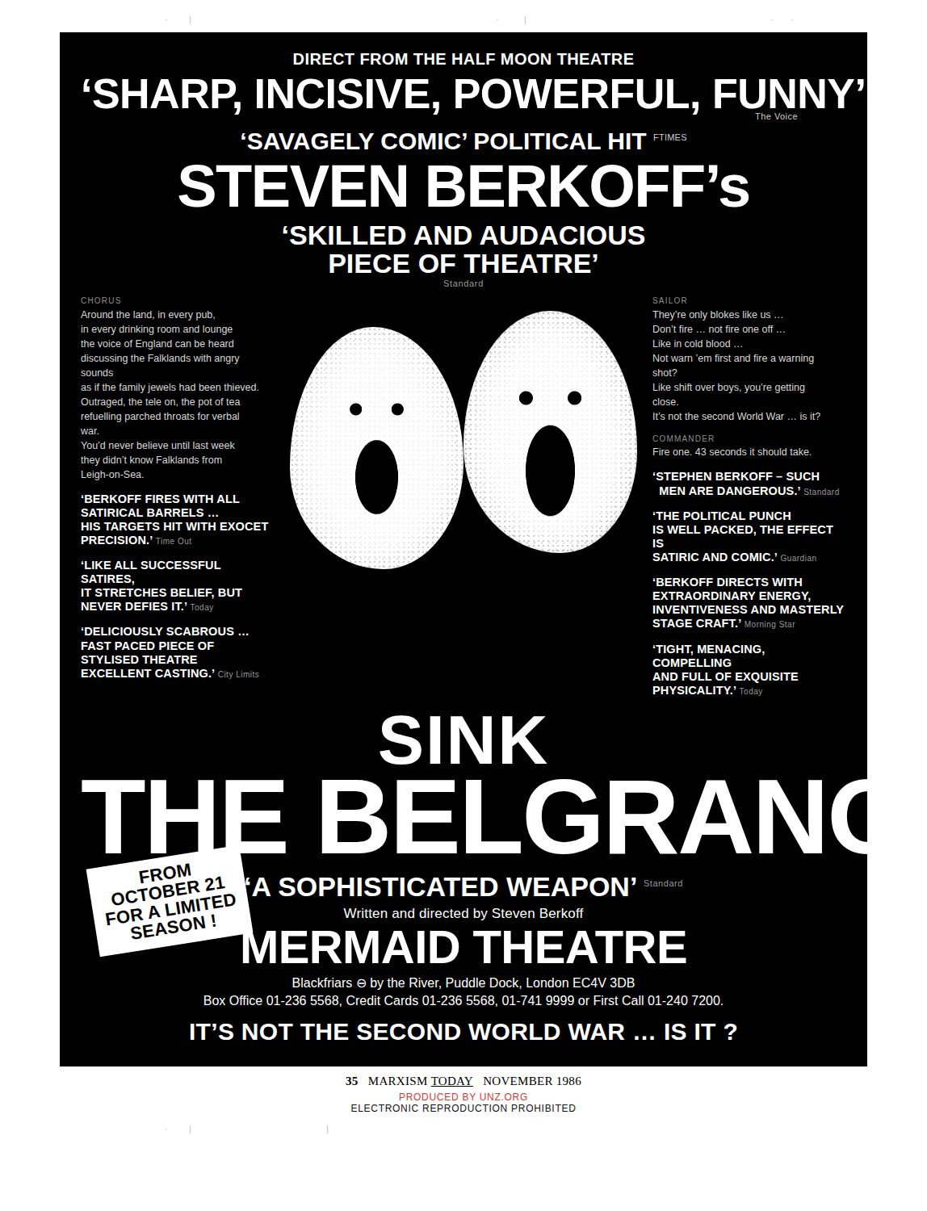·|· |··
DIRECT FROM THE HALF MOON THEATRE
‘SHARP, INCISIVE, POWERFUL, FUNNY’
The Voice
‘SAVAGELY COMIC’ POLITICAL HIT FTIMES
STEVEN BERKOFF’s
‘SKILLED AND AUDACIOUS
PIECE OF THEATRE’ Standard
CHORUS
Around the land, in every pub,
in every drinking room and lounge
the voice of England can be heard
discussing the Falklands with angry
sounds
as if the family jewels had been thieved.
Outraged, the tele on, the pot of tea
refuelling parched throats for verbal
war.
You’d never believe until last week
they didn’t know Falklands from
Leigh-on-Sea.
‘BERKOFF FIRES WITH ALL
SATIRICAL BARRELS …
HIS TARGETS HIT WITH EXOCET
PRECISION.’ Time Out
‘LIKE ALL SUCCESSFUL SATIRES,
IT STRETCHES BELIEF, BUT
NEVER DEFIES IT.’ Today
‘DELICIOUSLY SCABROUS …
FAST PACED PIECE OF
STYLISED THEATRE
EXCELLENT CASTING.’ City Limits
SAILOR
They’re only blokes like us …
Don’t fire … not fire one off …
Like in cold blood …
Not warn ’em first and fire a warning
shot?
Like shift over boys, you’re getting
close.
It’s not the second World War … is it?
COMMANDER
Fire one. 43 seconds it should take.
‘STEPHEN BERKOFF – SUCH
MEN ARE DANGEROUS.’ Standard
‘THE POLITICAL PUNCH
IS WELL PACKED, THE EFFECT IS
SATIRIC AND COMIC.’ Guardian
‘BERKOFF DIRECTS WITH
EXTRAORDINARY ENERGY,
INVENTIVENESS AND MASTERLY
STAGE CRAFT.’ Morning Star
‘TIGHT, MENACING, COMPELLING
AND FULL OF EXQUISITE
PHYSICALITY.’ Today
SINK
THE BELGRANO!
FROM
OCTOBER 21
FOR A LIMITED
SEASON !
‘A SOPHISTICATED WEAPON’ Standard
Written and directed by Steven Berkoff
MERMAID THEATRE
Blackfriars ⊖ by the River, Puddle Dock, London EC4V 3DB
Box Office 01-236 5568, Credit Cards 01-236 5568, 01-741 9999 or First Call 01-240 7200.
IT’S NOT THE SECOND WORLD WAR … IS IT ?
35 MARXISM TODAY NOVEMBER 1986
PRODUCED BY UNZ.ORG
ELECTRONIC REPRODUCTION PROHIBITED
·||